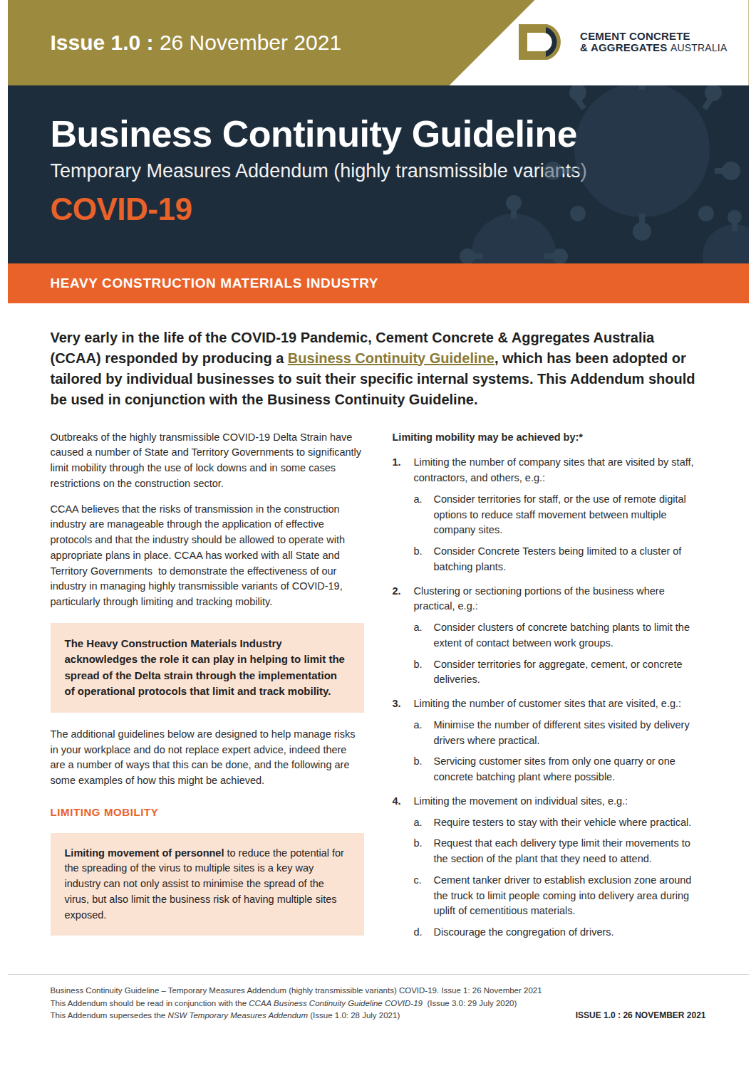Issue 1.0 : 26 November 2021
CEMENT CONCRETE
& AGGREGATES AUSTRALIA
Business Continuity Guideline
Temporary Measures Addendum (highly transmissible variants)
COVID-19
HEAVY CONSTRUCTION MATERIALS INDUSTRY
Very early in the life of the COVID-19 Pandemic, Cement Concrete & Aggregates Australia (CCAA) responded by producing a Business Continuity Guideline, which has been adopted or tailored by individual businesses to suit their specific internal systems. This Addendum should be used in conjunction with the Business Continuity Guideline.
Outbreaks of the highly transmissible COVID-19 Delta Strain have caused a number of State and Territory Governments to significantly limit mobility through the use of lock downs and in some cases restrictions on the construction sector.
CCAA believes that the risks of transmission in the construction industry are manageable through the application of effective protocols and that the industry should be allowed to operate with appropriate plans in place. CCAA has worked with all State and Territory Governments to demonstrate the effectiveness of our industry in managing highly transmissible variants of COVID-19, particularly through limiting and tracking mobility.
The Heavy Construction Materials Industry acknowledges the role it can play in helping to limit the spread of the Delta strain through the implementation of operational protocols that limit and track mobility.
The additional guidelines below are designed to help manage risks in your workplace and do not replace expert advice, indeed there are a number of ways that this can be done, and the following are some examples of how this might be achieved.
LIMITING MOBILITY
Limiting movement of personnel to reduce the potential for the spreading of the virus to multiple sites is a key way industry can not only assist to minimise the spread of the virus, but also limit the business risk of having multiple sites exposed.
Limiting mobility may be achieved by:*
Limiting the number of company sites that are visited by staff, contractors, and others, e.g.:
Consider territories for staff, or the use of remote digital options to reduce staff movement between multiple company sites.
Consider Concrete Testers being limited to a cluster of batching plants.
Clustering or sectioning portions of the business where practical, e.g.:
Consider clusters of concrete batching plants to limit the extent of contact between work groups.
Consider territories for aggregate, cement, or concrete deliveries.
Limiting the number of customer sites that are visited, e.g.:
Minimise the number of different sites visited by delivery drivers where practical.
Servicing customer sites from only one quarry or one concrete batching plant where possible.
Limiting the movement on individual sites, e.g.:
Require testers to stay with their vehicle where practical.
Request that each delivery type limit their movements to the section of the plant that they need to attend.
Cement tanker driver to establish exclusion zone around the truck to limit people coming into delivery area during uplift of cementitious materials.
Discourage the congregation of drivers.
Business Continuity Guideline – Temporary Measures Addendum (highly transmissible variants) COVID-19. Issue 1: 26 November 2021
This Addendum should be read in conjunction with the CCAA Business Continuity Guideline COVID-19 (Issue 3.0: 29 July 2020)
This Addendum supersedes the NSW Temporary Measures Addendum (Issue 1.0: 28 July 2021)
ISSUE 1.0 : 26 NOVEMBER 2021